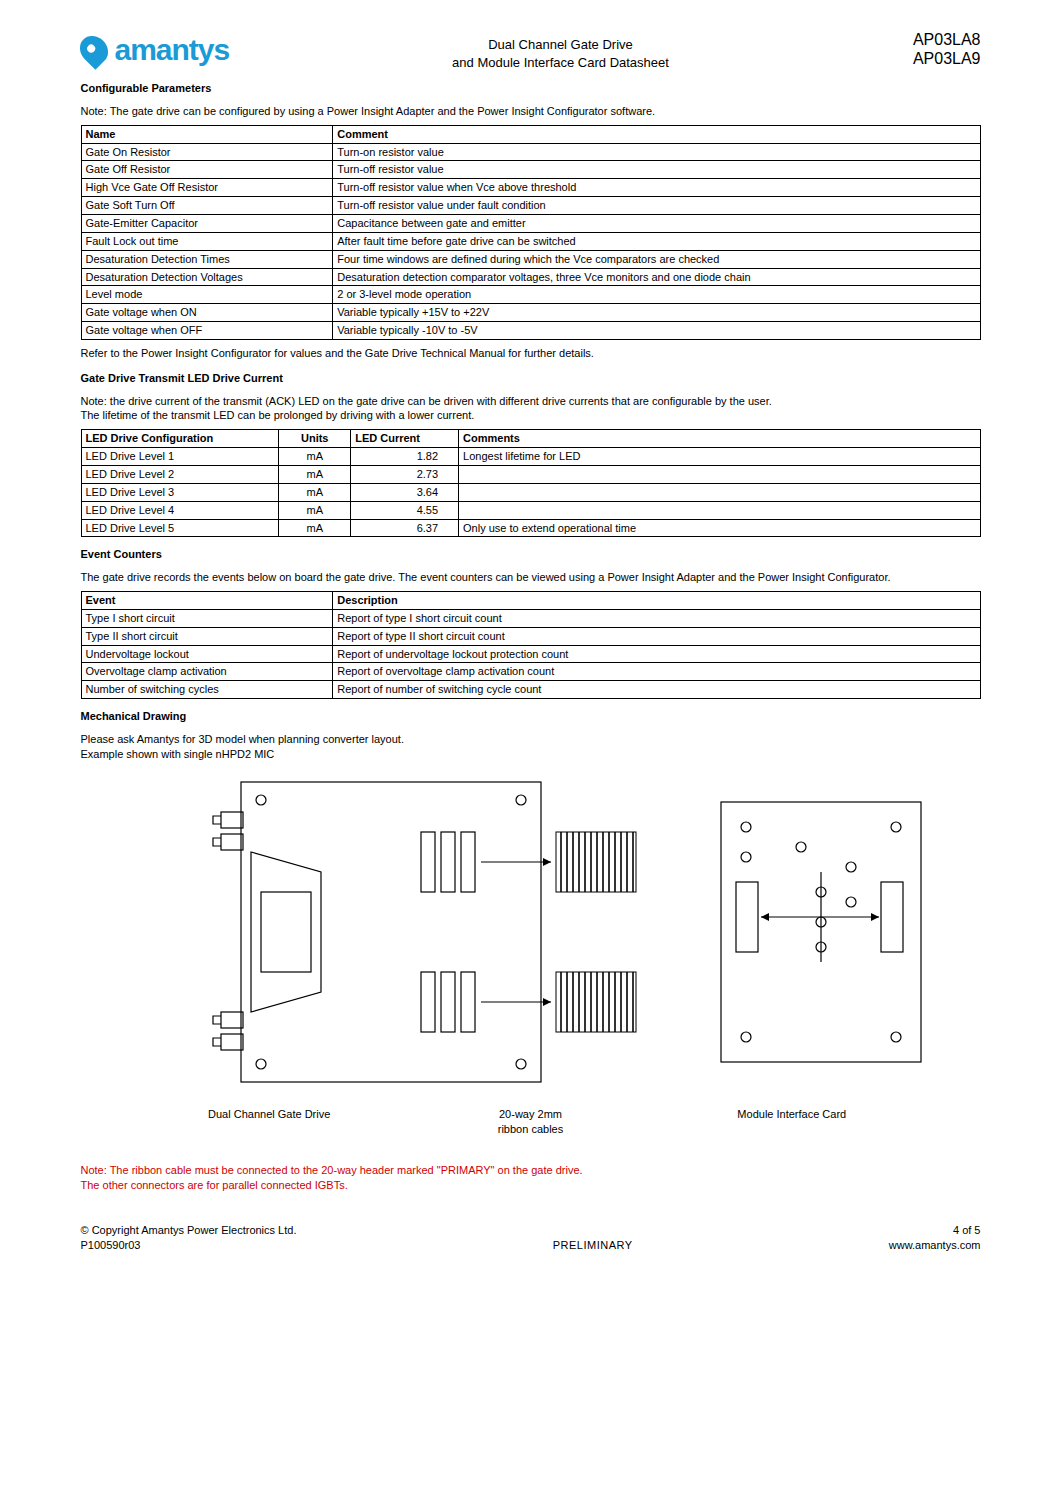amantys
Dual Channel Gate Drive
and Module Interface Card Datasheet
AP03LA8
AP03LA9
Configurable Parameters
Note: The gate drive can be configured by using a Power Insight Adapter and the Power Insight Configurator software.
| Name | Comment |
| --- | --- |
| Gate On Resistor | Turn-on resistor value |
| Gate Off Resistor | Turn-off resistor value |
| High Vce Gate Off Resistor | Turn-off resistor value when Vce above threshold |
| Gate Soft Turn Off | Turn-off resistor value under fault condition |
| Gate-Emitter Capacitor | Capacitance between gate and emitter |
| Fault Lock out time | After fault time before gate drive can be switched |
| Desaturation Detection Times | Four time windows are defined during which the Vce comparators are checked |
| Desaturation Detection Voltages | Desaturation detection comparator voltages, three Vce monitors and one diode chain |
| Level mode | 2 or 3-level mode operation |
| Gate voltage when ON | Variable typically +15V to +22V |
| Gate voltage when OFF | Variable typically -10V to -5V |
Refer to the Power Insight Configurator for values and the Gate Drive Technical Manual for further details.
Gate Drive Transmit LED Drive Current
Note: the drive current of the transmit (ACK) LED on the gate drive can be driven with different drive currents that are configurable by the user.
The lifetime of the transmit LED can be prolonged by driving with a lower current.
| LED Drive Configuration | Units | LED Current | Comments |
| --- | --- | --- | --- |
| LED Drive Level 1 | mA | 1.82 | Longest lifetime for LED |
| LED Drive Level 2 | mA | 2.73 | |
| LED Drive Level 3 | mA | 3.64 | |
| LED Drive Level 4 | mA | 4.55 | |
| LED Drive Level 5 | mA | 6.37 | Only use to extend operational time |
Event Counters
The gate drive records the events below on board the gate drive. The event counters can be viewed using a Power Insight Adapter and the Power Insight Configurator.
| Event | Description |
| --- | --- |
| Type I short circuit | Report of type I short circuit count |
| Type II short circuit | Report of type II short circuit count |
| Undervoltage lockout | Report of undervoltage lockout protection count |
| Overvoltage clamp activation | Report of overvoltage clamp activation count |
| Number of switching cycles | Report of number of switching cycle count |
Mechanical Drawing
Please ask Amantys for 3D model when planning converter layout.
Example shown with single nHPD2 MIC
Dual Channel Gate Drive
20-way 2mm
ribbon cables
Module Interface Card
Note: The ribbon cable must be connected to the 20-way header marked "PRIMARY" on the gate drive.
The other connectors are for parallel connected IGBTs.
© Copyright Amantys Power Electronics Ltd.
P100590r03
PRELIMINARY
4 of 5
www.amantys.com